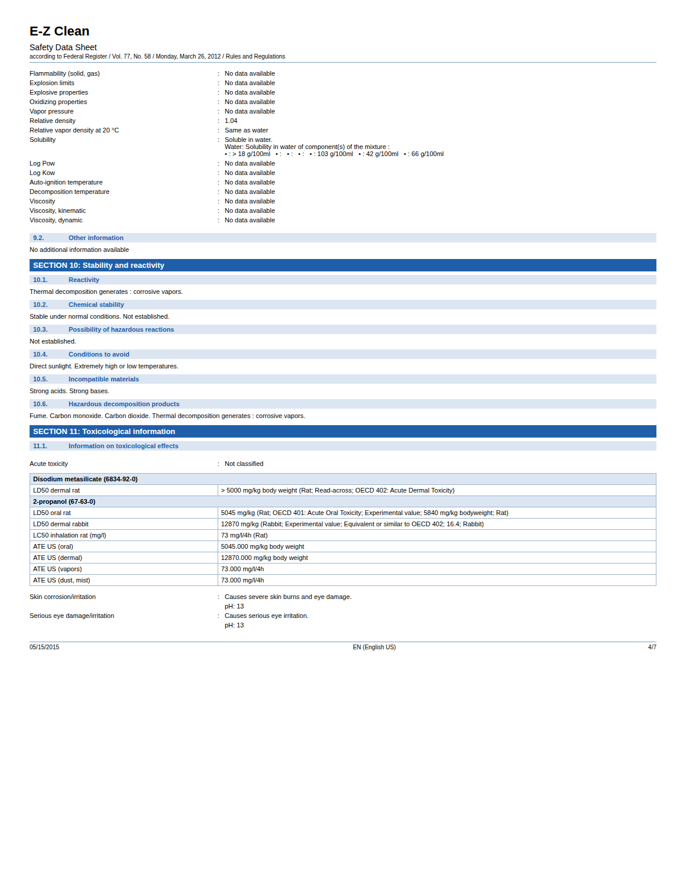E-Z Clean
Safety Data Sheet
according to Federal Register / Vol. 77, No. 58 / Monday, March 26, 2012 / Rules and Regulations
| Flammability (solid, gas) | : | No data available |
| Explosion limits | : | No data available |
| Explosive properties | : | No data available |
| Oxidizing properties | : | No data available |
| Vapor pressure | : | No data available |
| Relative density | : | 1.04 |
| Relative vapor density at 20 °C | : | Same as water |
| Solubility | : | Soluble in water. Water: Solubility in water of component(s) of the mixture : • : > 18 g/100ml • : • : • : • : 103 g/100ml • : 42 g/100ml • : 66 g/100ml |
| Log Pow | : | No data available |
| Log Kow | : | No data available |
| Auto-ignition temperature | : | No data available |
| Decomposition temperature | : | No data available |
| Viscosity | : | No data available |
| Viscosity, kinematic | : | No data available |
| Viscosity, dynamic | : | No data available |
9.2. Other information
No additional information available
SECTION 10: Stability and reactivity
10.1. Reactivity
Thermal decomposition generates : corrosive vapors.
10.2. Chemical stability
Stable under normal conditions. Not established.
10.3. Possibility of hazardous reactions
Not established.
10.4. Conditions to avoid
Direct sunlight. Extremely high or low temperatures.
10.5. Incompatible materials
Strong acids. Strong bases.
10.6. Hazardous decomposition products
Fume. Carbon monoxide. Carbon dioxide. Thermal decomposition generates : corrosive vapors.
SECTION 11: Toxicological information
11.1. Information on toxicological effects
| Acute toxicity | : | Not classified |
| Disodium metasilicate (6834-92-0) |
| LD50 dermal rat | > 5000 mg/kg body weight (Rat; Read-across; OECD 402: Acute Dermal Toxicity) |
| 2-propanol (67-63-0) |
| LD50 oral rat | 5045 mg/kg (Rat; OECD 401: Acute Oral Toxicity; Experimental value; 5840 mg/kg bodyweight; Rat) |
| LD50 dermal rabbit | 12870 mg/kg (Rabbit; Experimental value; Equivalent or similar to OECD 402; 16.4; Rabbit) |
| LC50 inhalation rat (mg/l) | 73 mg/l/4h (Rat) |
| ATE US (oral) | 5045.000 mg/kg body weight |
| ATE US (dermal) | 12870.000 mg/kg body weight |
| ATE US (vapors) | 73.000 mg/l/4h |
| ATE US (dust, mist) | 73.000 mg/l/4h |
| Skin corrosion/irritation | : | Causes severe skin burns and eye damage. |
| | | pH: 13 |
| Serious eye damage/irritation | : | Causes serious eye irritation. |
| | | pH: 13 |
05/15/2015
EN (English US)
4/7